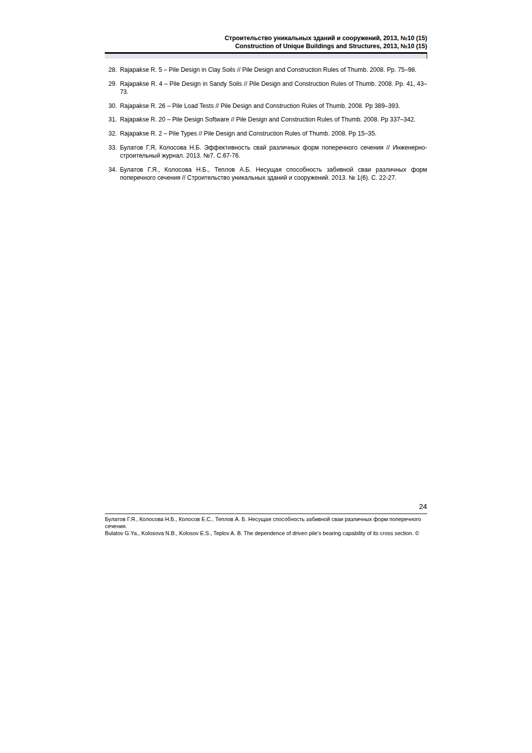Строительство уникальных зданий и сооружений, 2013, №10 (15)
Construction of Unique Buildings and Structures, 2013, №10 (15)
28. Rajapakse R. 5 – Pile Design in Clay Soils // Pile Design and Construction Rules of Thumb. 2008. Pp. 75–98.
29. Rajapakse R. 4 – Pile Design in Sandy Soils // Pile Design and Construction Rules of Thumb. 2008. Pp. 41, 43–73.
30. Rajapakse R. 26 – Pile Load Tests // Pile Design and Construction Rules of Thumb. 2008. Pp 389–393.
31. Rajapakse R. 20 – Pile Design Software // Pile Design and Construction Rules of Thumb. 2008. Pp 337–342.
32. Rajapakse R. 2 – Pile Types // Pile Design and Construction Rules of Thumb. 2008. Pp 15–35.
33. Булатов Г.Я, Колосова Н.Б. Эффективность свай различных форм поперечного сечения // Инженерно-строительный журнал. 2013. №7. С.67-76.
34. Булатов Г.Я., Колосова Н.Б., Теплов А.Б. Несущая способность забивной сваи различных форм поперечного сечения // Строительство уникальных зданий и сооружений. 2013. № 1(6). С. 22-27.
24
Булатов Г.Я., Колосова Н.Б., Колосов Е.С., Теплов А. Б. Несущая способность забивной сваи различных форм поперечного сечения.
Bulatov G.Ya., Kolosova N.B., Kolosov E.S., Teplov A. B. The dependence of driven pile’s bearing capability of its cross section. ©